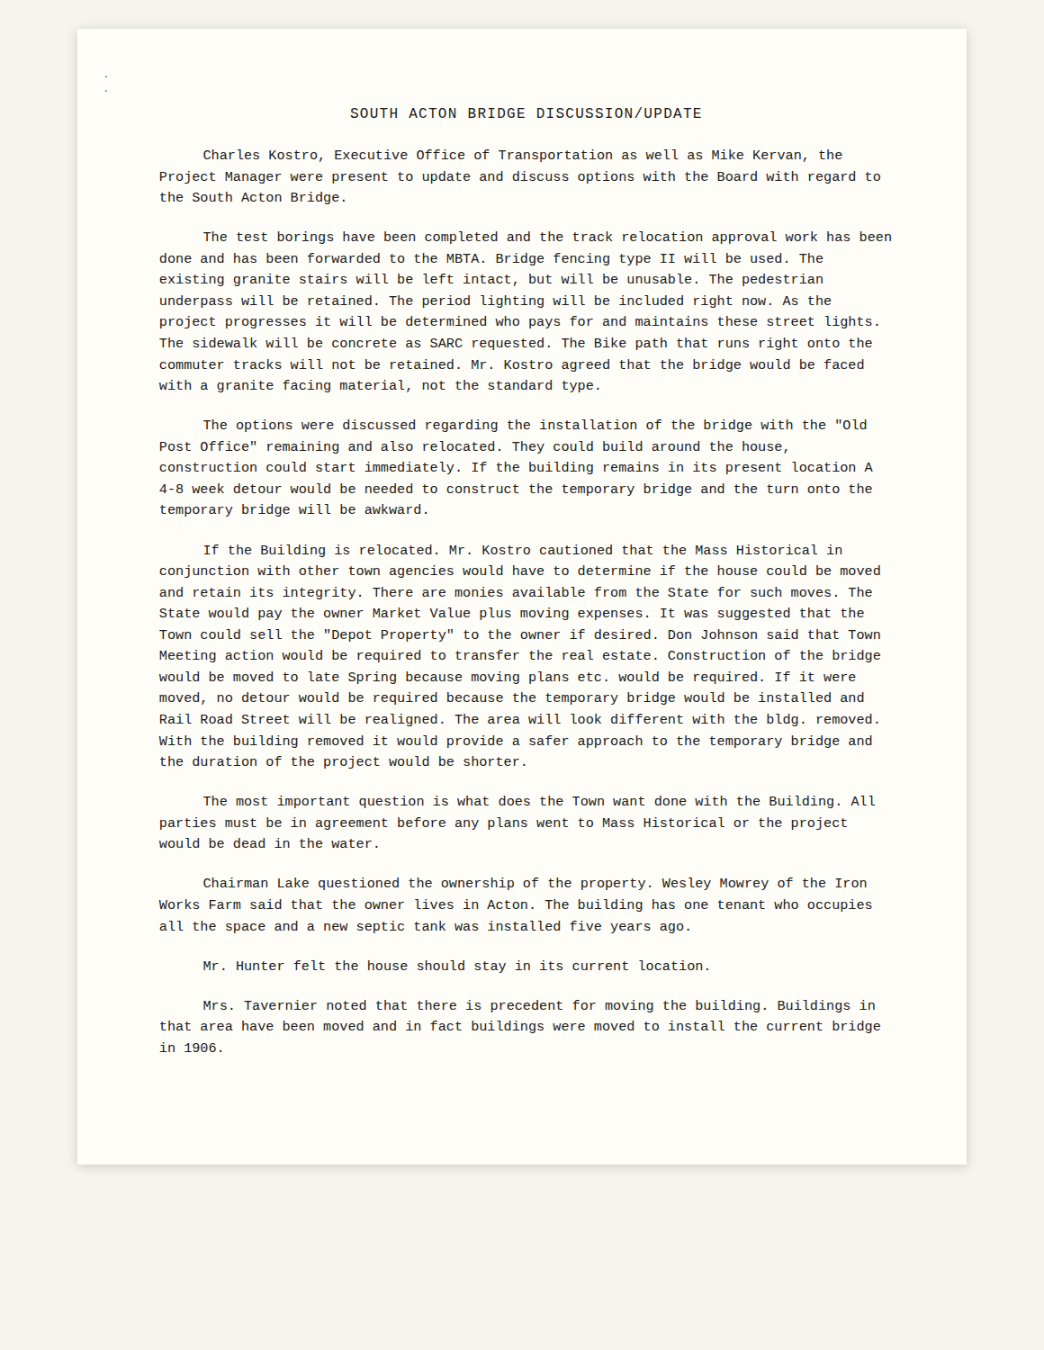.
·
SOUTH ACTON BRIDGE DISCUSSION/UPDATE
Charles Kostro, Executive Office of Transportation as well as Mike Kervan, the Project Manager were present to update and discuss options with the Board with regard to the South Acton Bridge.
The test borings have been completed and the track relocation approval work has been done and has been forwarded to the MBTA. Bridge fencing type II will be used. The existing granite stairs will be left intact, but will be unusable. The pedestrian underpass will be retained. The period lighting will be included right now. As the project progresses it will be determined who pays for and maintains these street lights. The sidewalk will be concrete as SARC requested. The Bike path that runs right onto the commuter tracks will not be retained. Mr. Kostro agreed that the bridge would be faced with a granite facing material, not the standard type.
The options were discussed regarding the installation of the bridge with the "Old Post Office" remaining and also relocated. They could build around the house, construction could start immediately. If the building remains in its present location A 4-8 week detour would be needed to construct the temporary bridge and the turn onto the temporary bridge will be awkward.
If the Building is relocated. Mr. Kostro cautioned that the Mass Historical in conjunction with other town agencies would have to determine if the house could be moved and retain its integrity. There are monies available from the State for such moves. The State would pay the owner Market Value plus moving expenses. It was suggested that the Town could sell the "Depot Property" to the owner if desired. Don Johnson said that Town Meeting action would be required to transfer the real estate. Construction of the bridge would be moved to late Spring because moving plans etc. would be required. If it were moved, no detour would be required because the temporary bridge would be installed and Rail Road Street will be realigned. The area will look different with the bldg. removed. With the building removed it would provide a safer approach to the temporary bridge and the duration of the project would be shorter.
The most important question is what does the Town want done with the Building. All parties must be in agreement before any plans went to Mass Historical or the project would be dead in the water.
Chairman Lake questioned the ownership of the property. Wesley Mowrey of the Iron Works Farm said that the owner lives in Acton. The building has one tenant who occupies all the space and a new septic tank was installed five years ago.
Mr. Hunter felt the house should stay in its current location.
Mrs. Tavernier noted that there is precedent for moving the building. Buildings in that area have been moved and in fact buildings were moved to install the current bridge in 1906.